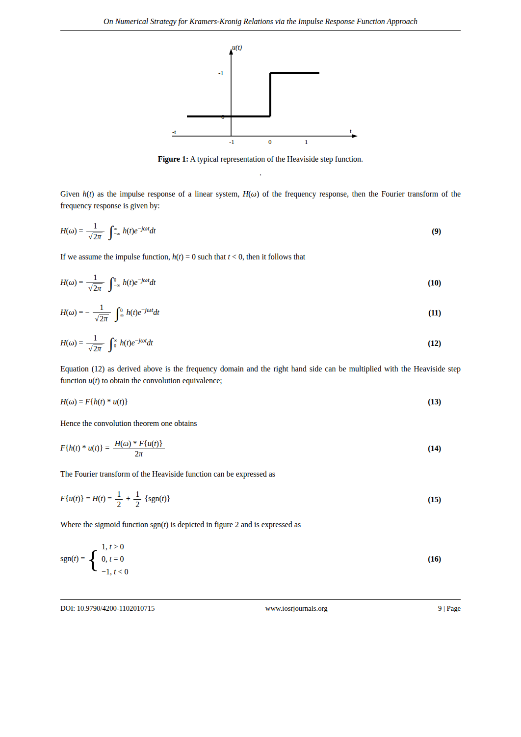On Numerical Strategy for Kramers-Kronig Relations via the Impulse Response Function Approach
u(t) -1 0 -t t -1 0 1
Figure 1: A typical representation of the Heaviside step function.
.
Given h(t) as the impulse response of a linear system, H(ω) of the frequency response, then the Fourier transform of the frequency response is given by:
H(ω) = 1√2π ∫∞−∞ h(t)e−jωtdt
(9)
If we assume the impulse function, h(t) = 0 such that t < 0, then it follows that
H(ω) = 1√2π ∫0−∞ h(t)e−jωtdt
(10)
H(ω) = − 1√2π ∫0∞ h(t)e−jωtdt
(11)
H(ω) = 1√2π ∫∞0 h(t)e−jωtdt
(12)
Equation (12) as derived above is the frequency domain and the right hand side can be multiplied with the Heaviside step function u(t) to obtain the convolution equivalence;
H(ω) = F{h(t) * u(t)}
(13)
Hence the convolution theorem one obtains
F{h(t) * u(t)} = H(ω) * F{u(t)} 2π
(14)
The Fourier transform of the Heaviside function can be expressed as
F{u(t)} = H(t) = 12 + 12 {sgn(t)}
(15)
Where the sigmoid function sgn(t) is depicted in figure 2 and is expressed as
sgn(t) = { 1, t > 0
0, t = 0
−1, t < 0
(16)
DOI: 10.9790/4200-1102010715
www.iosrjournals.org
9 | Page